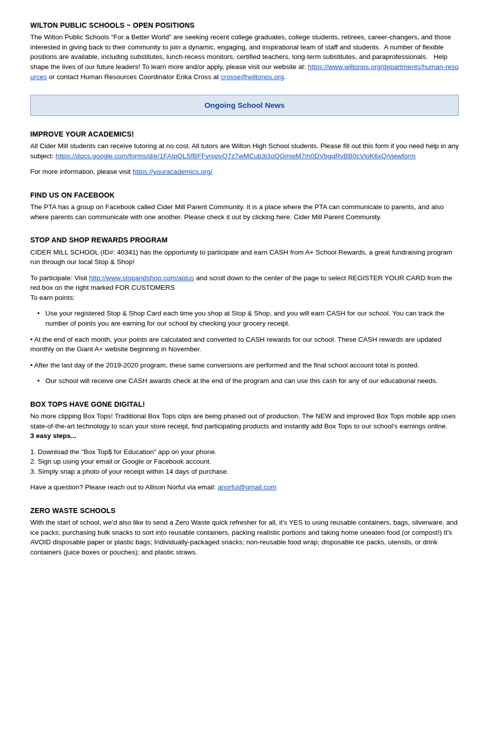WILTON PUBLIC SCHOOLS ~ OPEN POSITIONS
The Wilton Public Schools "For a Better World" are seeking recent college graduates, college students, retirees, career-changers, and those interested in giving back to their community to join a dynamic, engaging, and inspirational team of staff and students. A number of flexible positions are available, including substitutes, lunch-recess monitors, certified teachers, long-term substitutes, and paraprofessionals. Help shape the lives of our future leaders! To learn more and/or apply, please visit our website at: https://www.wiltonps.org/departments/human-resources or contact Human Resources Coordinator Erika Cross at crosse@wiltonps.org.
Ongoing School News
IMPROVE YOUR ACADEMICS!
All Cider Mill students can receive tutoring at no cost. All tutors are Wilton High School students. Please fill out this form if you need help in any subject: https://docs.google.com/forms/d/e/1FAIpQLSfBFFyrppvQ7z7wMCub3j3oQGmwM7m0DVbgqRvBB0cVloK6xQ/viewform
For more information, please visit https://youracademics.org/
FIND US ON FACEBOOK
The PTA has a group on Facebook called Cider Mill Parent Community. It is a place where the PTA can communicate to parents, and also where parents can communicate with one another. Please check it out by clicking here: Cider Mill Parent Community.
STOP AND SHOP REWARDS PROGRAM
CIDER MILL SCHOOL (ID#: 40341) has the opportunity to participate and earn CASH from A+ School Rewards, a great fundraising program run through our local Stop & Shop!
To participate: Visit http://www.stopandshop.com/aplus and scroll down to the center of the page to select REGISTER YOUR CARD from the red box on the right marked FOR CUSTOMERS
To earn points:
Use your registered Stop & Shop Card each time you shop at Stop & Shop, and you will earn CASH for our school. You can track the number of points you are earning for our school by checking your grocery receipt.
• At the end of each month, your points are calculated and converted to CASH rewards for our school. These CASH rewards are updated monthly on the Giant A+ website beginning in November.
• After the last day of the 2019-2020 program, these same conversions are performed and the final school account total is posted.
Our school will receive one CASH awards check at the end of the program and can use this cash for any of our educational needs.
BOX TOPS HAVE GONE DIGITAL!
No more clipping Box Tops! Traditional Box Tops clips are being phased out of production. The NEW and improved Box Tops mobile app uses state-of-the-art technology to scan your store receipt, find participating products and instantly add Box Tops to our school's earnings online.
3 easy steps...
1. Download the "Box Top$ for Education" app on your phone.
2. Sign up using your email or Google or Facebook account.
3. Simply snap a photo of your receipt within 14 days of purchase.
Have a question? Please reach out to Allison Norful via email: anorful@gmail.com
ZERO WASTE SCHOOLS
With the start of school, we'd also like to send a Zero Waste quick refresher for all, it's YES to using reusable containers, bags, silverware, and ice packs; purchasing bulk snacks to sort into reusable containers, packing realistic portions and taking home uneaten food (or compost!) It's AVOID disposable paper or plastic bags; Individually-packaged snacks; non-reusable food wrap; disposable ice packs, utensils, or drink containers (juice boxes or pouches); and plastic straws.